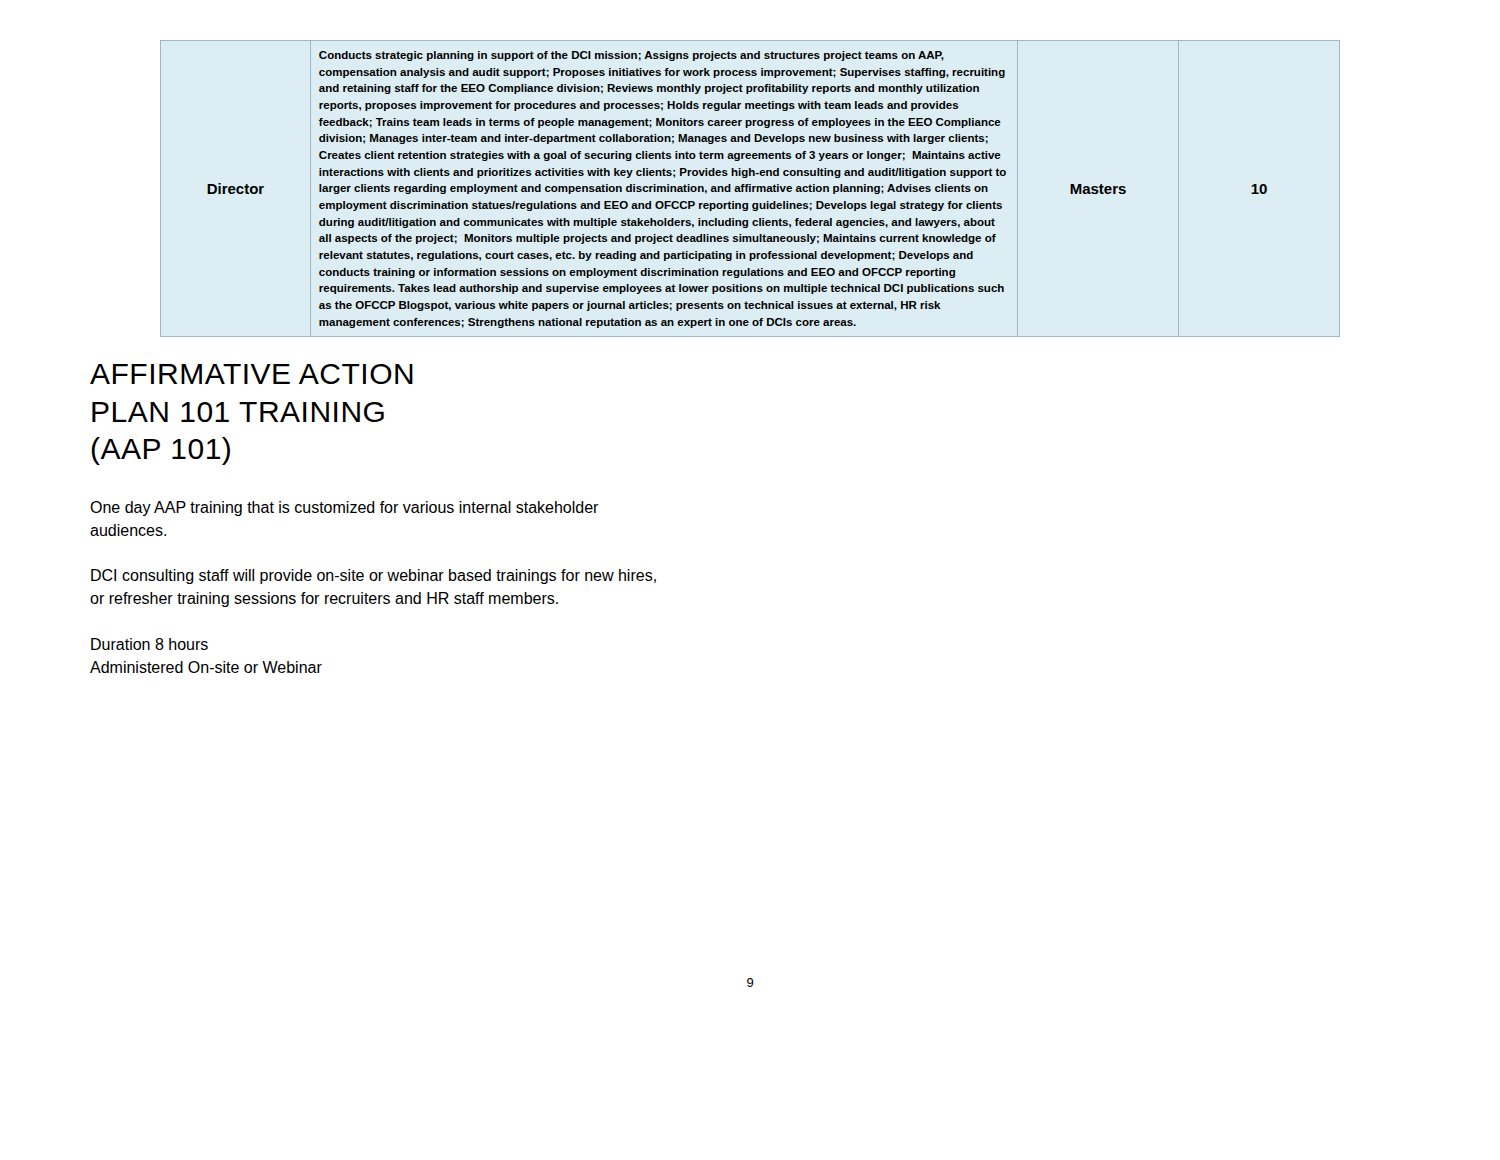| Director | Conducts strategic planning in support of the DCI mission; Assigns projects and structures project teams on AAP, compensation analysis and audit support; Proposes initiatives for work process improvement; Supervises staffing, recruiting and retaining staff for the EEO Compliance division; Reviews monthly project profitability reports and monthly utilization reports, proposes improvement for procedures and processes; Holds regular meetings with team leads and provides feedback; Trains team leads in terms of people management; Monitors career progress of employees in the EEO Compliance division; Manages inter-team and inter-department collaboration; Manages and Develops new business with larger clients; Creates client retention strategies with a goal of securing clients into term agreements of 3 years or longer; Maintains active interactions with clients and prioritizes activities with key clients; Provides high-end consulting and audit/litigation support to larger clients regarding employment and compensation discrimination, and affirmative action planning; Advises clients on employment discrimination statues/regulations and EEO and OFCCP reporting guidelines; Develops legal strategy for clients during audit/litigation and communicates with multiple stakeholders, including clients, federal agencies, and lawyers, about all aspects of the project; Monitors multiple projects and project deadlines simultaneously; Maintains current knowledge of relevant statutes, regulations, court cases, etc. by reading and participating in professional development; Develops and conducts training or information sessions on employment discrimination regulations and EEO and OFCCP reporting requirements. Takes lead authorship and supervise employees at lower positions on multiple technical DCI publications such as the OFCCP Blogspot, various white papers or journal articles; presents on technical issues at external, HR risk management conferences; Strengthens national reputation as an expert in one of DCIs core areas. | Masters | 10 |
AFFIRMATIVE ACTION
PLAN 101 TRAINING
(AAP 101)
One day AAP training that is customized for various internal stakeholder
audiences.
DCI consulting staff will provide on-site or webinar based trainings for new hires,
or refresher training sessions for recruiters and HR staff members.
Duration 8 hours
Administered On-site or Webinar
9